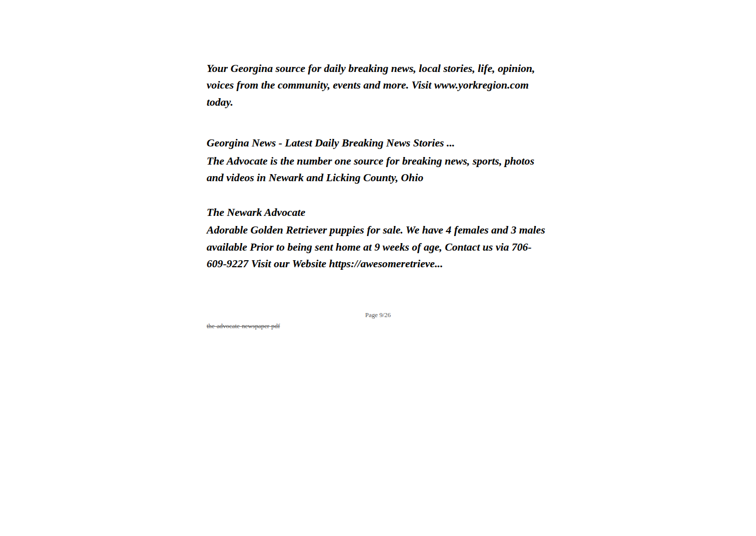Your Georgina source for daily breaking news, local stories, life, opinion, voices from the community, events and more. Visit www.yorkregion.com today.
Georgina News - Latest Daily Breaking News Stories ...
The Advocate is the number one source for breaking news, sports, photos and videos in Newark and Licking County, Ohio
The Newark Advocate
Adorable Golden Retriever puppies for sale. We have 4 females and 3 males available Prior to being sent home at 9 weeks of age, Contact us via 706-609-9227 Visit our Website https://awesomeretrieve...
Page 9/26
the-advocate-newspaper-pdf